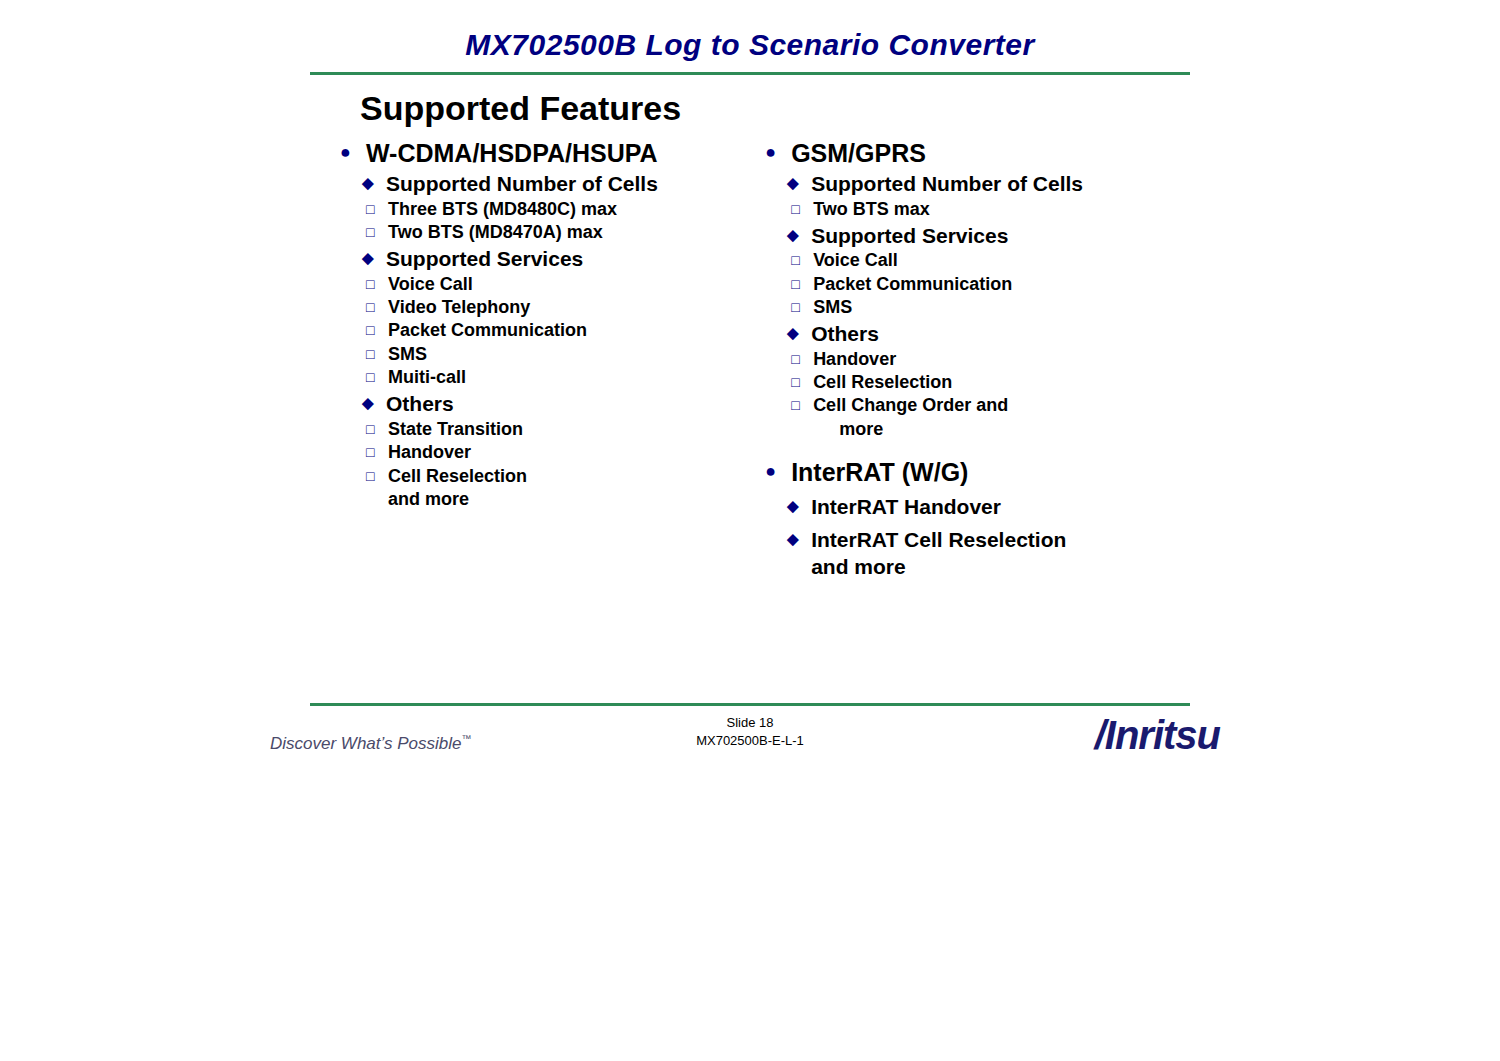MX702500B Log to Scenario Converter
Supported Features
W-CDMA/HSDPA/HSUPA
Supported Number of Cells
Three BTS (MD8480C) max
Two BTS (MD8470A) max
Supported Services
Voice Call
Video Telephony
Packet Communication
SMS
Muiti-call
Others
State Transition
Handover
Cell Reselection
and more
GSM/GPRS
Supported Number of Cells
Two BTS max
Supported Services
Voice Call
Packet Communication
SMS
Others
Handover
Cell Reselection
Cell Change Order and
more
InterRAT (W/G)
InterRAT Handover
InterRAT Cell Reselection
and more
Discover What’s Possible™
Slide 18
MX702500B-E-L-1
/Inritsu